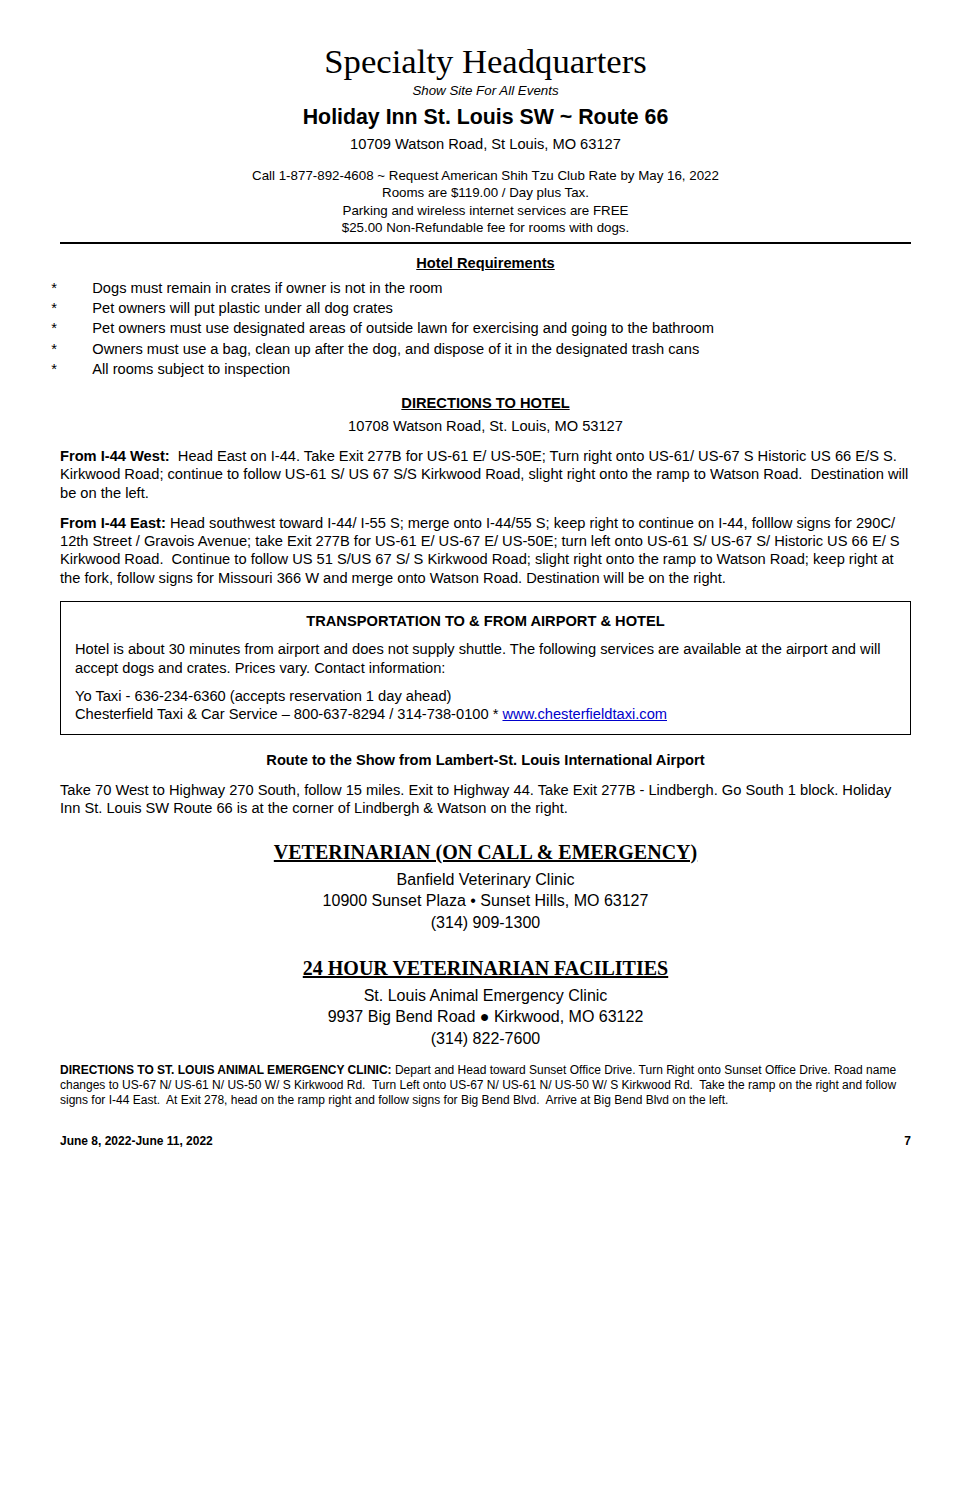Specialty Headquarters
Show Site For All Events
Holiday Inn St. Louis SW ~ Route 66
10709 Watson Road, St Louis, MO 63127
Call 1-877-892-4608 ~ Request American Shih Tzu Club Rate by May 16, 2022
Rooms are $119.00 / Day plus Tax.
Parking and wireless internet services are FREE
$25.00 Non-Refundable fee for rooms with dogs.
Hotel Requirements
Dogs must remain in crates if owner is not in the room
Pet owners will put plastic under all dog crates
Pet owners must use designated areas of outside lawn for exercising and going to the bathroom
Owners must use a bag, clean up after the dog, and dispose of it in the designated trash cans
All rooms subject to inspection
DIRECTIONS TO HOTEL
10708 Watson Road, St. Louis, MO 53127
From I-44 West: Head East on I-44. Take Exit 277B for US-61 E/ US-50E; Turn right onto US-61/ US-67 S Historic US 66 E/S S. Kirkwood Road; continue to follow US-61 S/ US 67 S/S Kirkwood Road, slight right onto the ramp to Watson Road. Destination will be on the left.
From I-44 East: Head southwest toward I-44/ I-55 S; merge onto I-44/55 S; keep right to continue on I-44, folllow signs for 290C/ 12th Street / Gravois Avenue; take Exit 277B for US-61 E/ US-67 E/ US-50E; turn left onto US-61 S/ US-67 S/ Historic US 66 E/ S Kirkwood Road. Continue to follow US 51 S/US 67 S/ S Kirkwood Road; slight right onto the ramp to Watson Road; keep right at the fork, follow signs for Missouri 366 W and merge onto Watson Road. Destination will be on the right.
TRANSPORTATION TO & FROM AIRPORT & HOTEL
Hotel is about 30 minutes from airport and does not supply shuttle. The following services are available at the airport and will accept dogs and crates. Prices vary. Contact information:
Yo Taxi - 636-234-6360 (accepts reservation 1 day ahead)
Chesterfield Taxi & Car Service – 800-637-8294 / 314-738-0100 * www.chesterfieldtaxi.com
Route to the Show from Lambert-St. Louis International Airport
Take 70 West to Highway 270 South, follow 15 miles. Exit to Highway 44. Take Exit 277B - Lindbergh. Go South 1 block. Holiday Inn St. Louis SW Route 66 is at the corner of Lindbergh & Watson on the right.
VETERINARIAN (ON CALL & EMERGENCY)
Banfield Veterinary Clinic
10900 Sunset Plaza • Sunset Hills, MO 63127
(314) 909-1300
24 HOUR VETERINARIAN FACILITIES
St. Louis Animal Emergency Clinic
9937 Big Bend Road ● Kirkwood, MO 63122
(314) 822-7600
DIRECTIONS TO ST. LOUIS ANIMAL EMERGENCY CLINIC: Depart and Head toward Sunset Office Drive. Turn Right onto Sunset Office Drive. Road name changes to US-67 N/ US-61 N/ US-50 W/ S Kirkwood Rd. Turn Left onto US-67 N/ US-61 N/ US-50 W/ S Kirkwood Rd. Take the ramp on the right and follow signs for I-44 East. At Exit 278, head on the ramp right and follow signs for Big Bend Blvd. Arrive at Big Bend Blvd on the left.
June 8, 2022-June 11, 2022 7